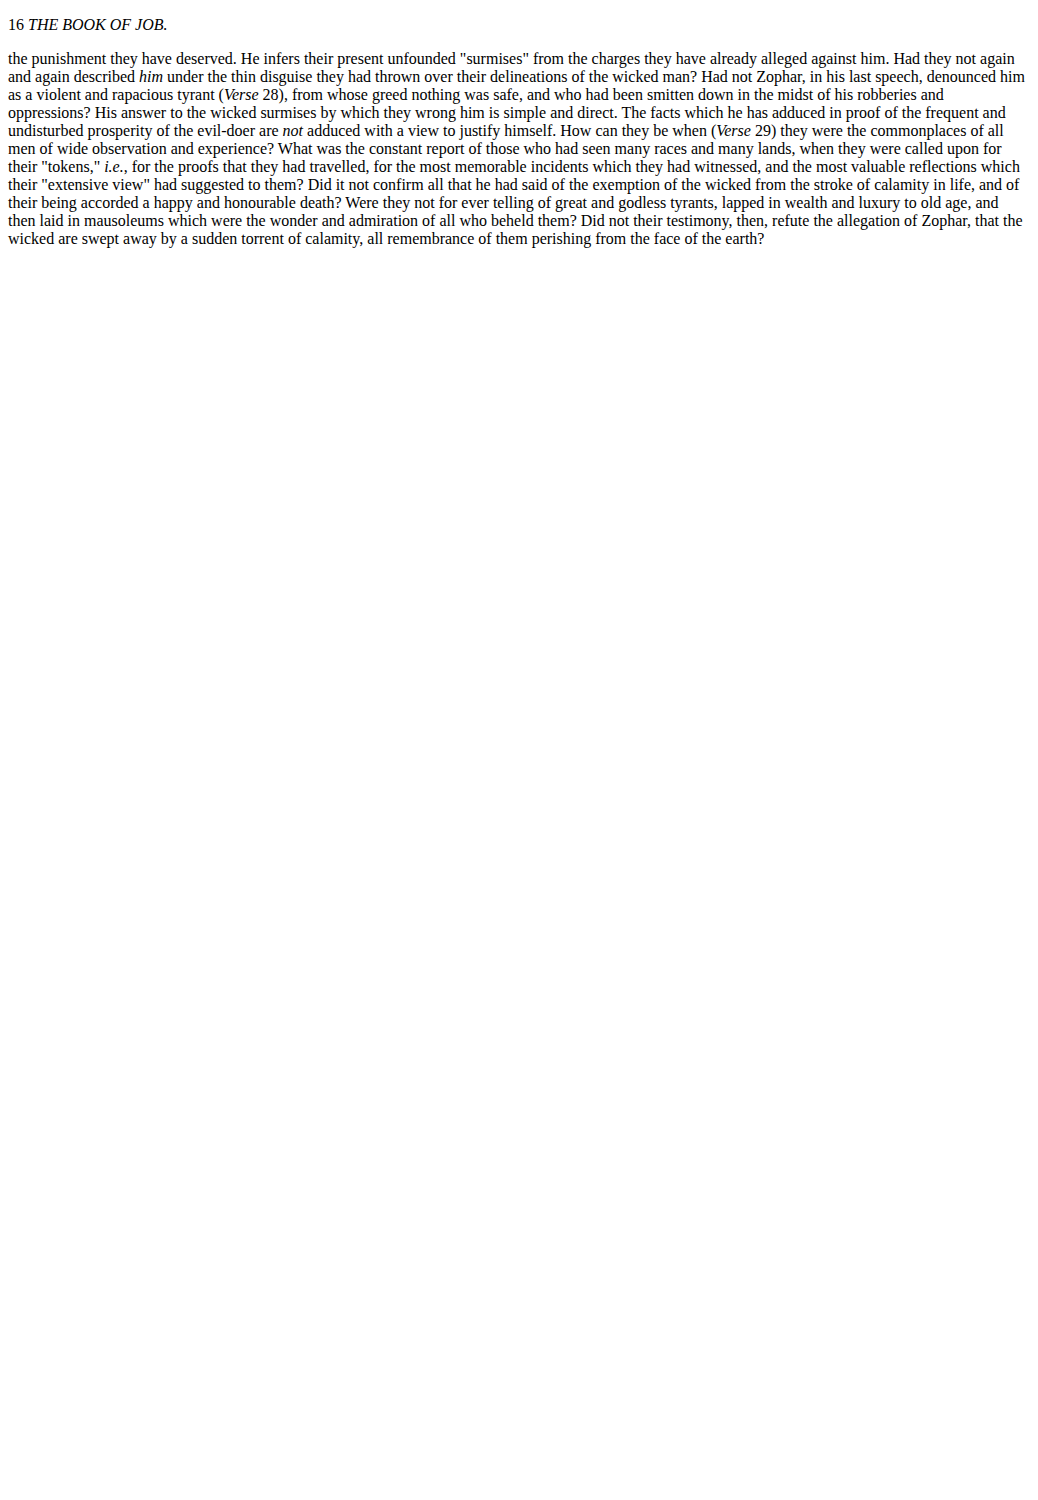16 THE BOOK OF JOB.
the punishment they have deserved. He infers their present unfounded "surmises" from the charges they have already alleged against him. Had they not again and again described him under the thin disguise they had thrown over their delineations of the wicked man? Had not Zophar, in his last speech, denounced him as a violent and rapacious tyrant (Verse 28), from whose greed nothing was safe, and who had been smitten down in the midst of his robberies and oppressions? His answer to the wicked surmises by which they wrong him is simple and direct. The facts which he has adduced in proof of the frequent and undisturbed prosperity of the evil-doer are not adduced with a view to justify himself. How can they be when (Verse 29) they were the commonplaces of all men of wide observation and experience? What was the constant report of those who had seen many races and many lands, when they were called upon for their "tokens," i.e., for the proofs that they had travelled, for the most memorable incidents which they had witnessed, and the most valuable reflections which their "extensive view" had suggested to them? Did it not confirm all that he had said of the exemption of the wicked from the stroke of calamity in life, and of their being accorded a happy and honourable death? Were they not for ever telling of great and godless tyrants, lapped in wealth and luxury to old age, and then laid in mausoleums which were the wonder and admiration of all who beheld them? Did not their testimony, then, refute the allegation of Zophar, that the wicked are swept away by a sudden torrent of calamity, all remembrance of them perishing from the face of the earth?